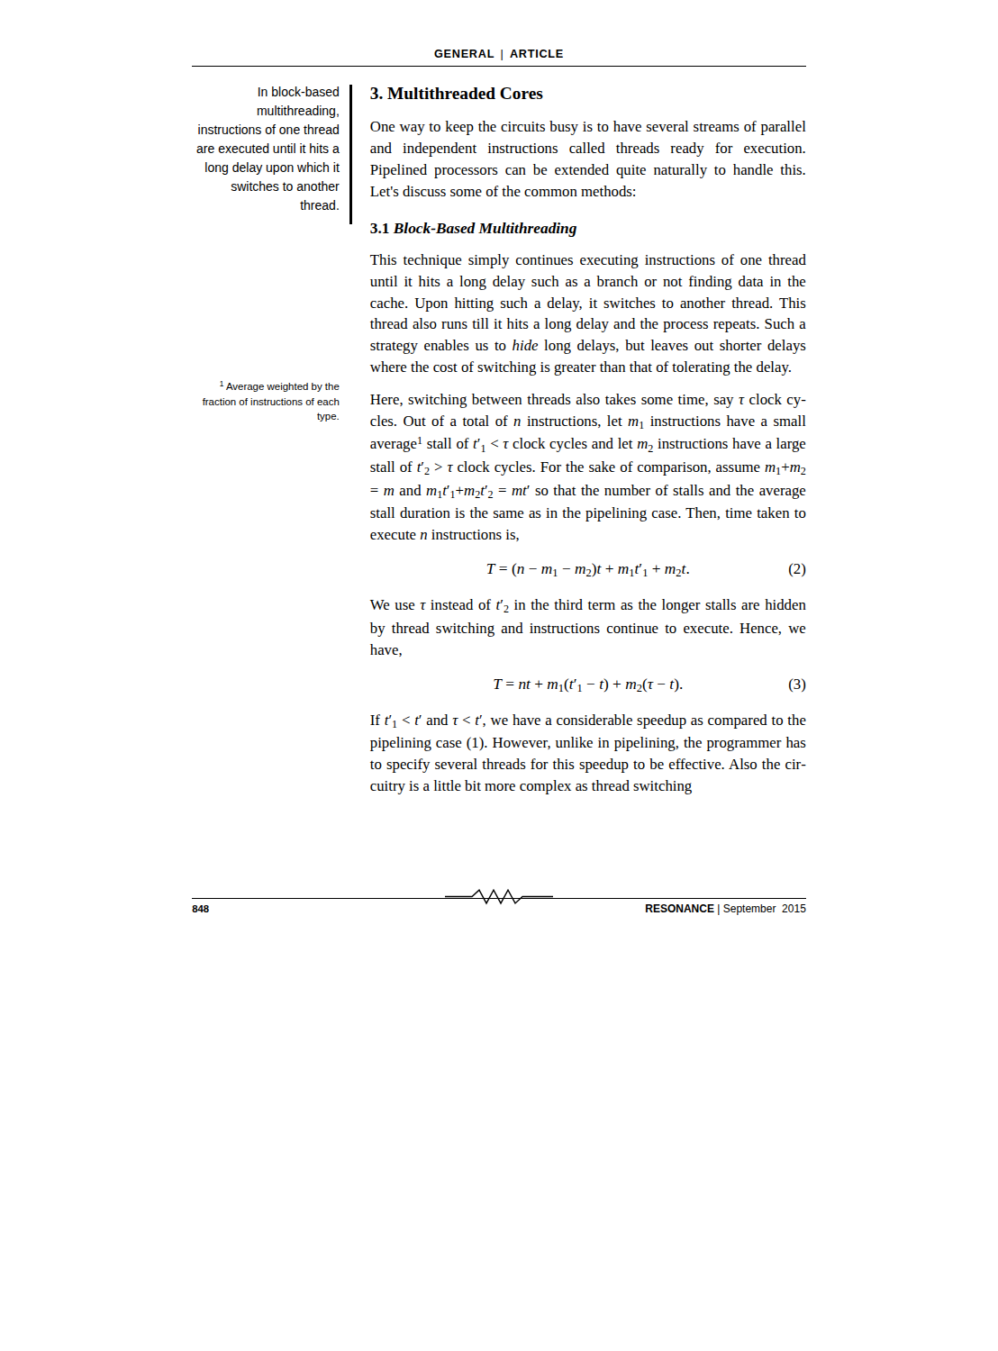GENERAL|ARTICLE
In block-based multithreading, instructions of one thread are executed until it hits a long delay upon which it switches to another thread.
1 Average weighted by the fraction of instructions of each type.
3. Multithreaded Cores
One way to keep the circuits busy is to have several streams of parallel and independent instructions called threads ready for execution. Pipelined processors can be extended quite naturally to handle this. Let's discuss some of the common methods:
3.1 Block-Based Multithreading
This technique simply continues executing instructions of one thread until it hits a long delay such as a branch or not finding data in the cache. Upon hitting such a delay, it switches to another thread. This thread also runs till it hits a long delay and the process repeats. Such a strategy enables us to hide long delays, but leaves out shorter delays where the cost of switching is greater than that of tolerating the delay.
Here, switching between threads also takes some time, say τ clock cycles. Out of a total of n instructions, let m1 instructions have a small average1 stall of t′1 < τ clock cycles and let m2 instructions have a large stall of t′2 > τ clock cycles. For the sake of comparison, assume m1+m2 = m and m1t′1+m2t′2 = mt′ so that the number of stalls and the average stall duration is the same as in the pipelining case. Then, time taken to execute n instructions is,
T = (n − m1 − m2)t + m1t′1 + m2t. (2)
We use τ instead of t′2 in the third term as the longer stalls are hidden by thread switching and instructions continue to execute. Hence, we have,
T = nt + m1(t′1 − t) + m2(τ − t). (3)
If t′1 < t′ and τ < t′, we have a considerable speedup as compared to the pipelining case (1). However, unlike in pipelining, the programmer has to specify several threads for this speedup to be effective. Also the circuitry is a little bit more complex as thread switching
848
RESONANCE | September 2015